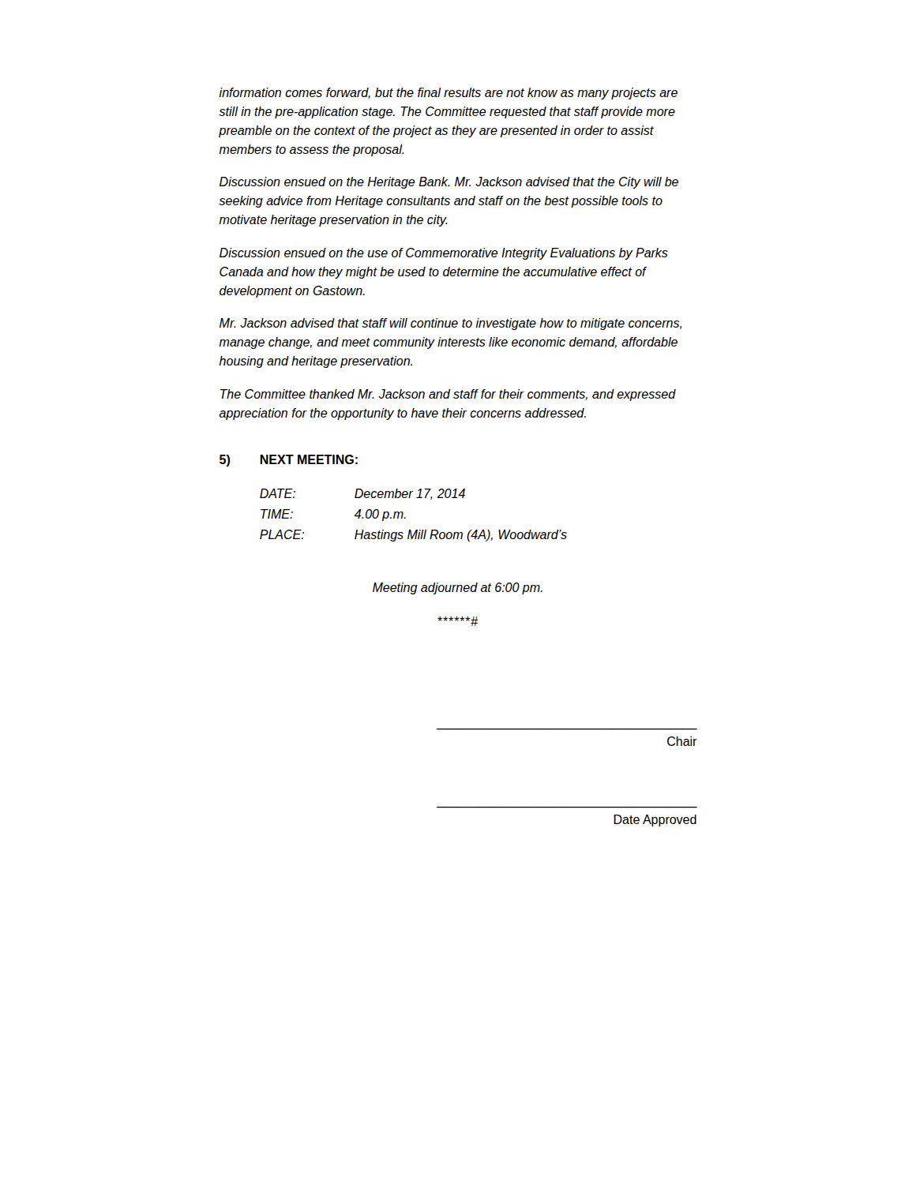information comes forward, but the final results are not know as many projects are still in the pre-application stage. The Committee requested that staff provide more preamble on the context of the project as they are presented in order to assist members to assess the proposal.
Discussion ensued on the Heritage Bank. Mr. Jackson advised that the City will be seeking advice from Heritage consultants and staff on the best possible tools to motivate heritage preservation in the city.
Discussion ensued on the use of Commemorative Integrity Evaluations by Parks Canada and how they might be used to determine the accumulative effect of development on Gastown.
Mr. Jackson advised that staff will continue to investigate how to mitigate concerns, manage change, and meet community interests like economic demand, affordable housing and heritage preservation.
The Committee thanked Mr. Jackson and staff for their comments, and expressed appreciation for the opportunity to have their concerns addressed.
5) NEXT MEETING:
| DATE: | December 17, 2014 |
| TIME: | 4.00 p.m. |
| PLACE: | Hastings Mill Room (4A), Woodward’s |
Meeting adjourned at 6:00 pm.
******#
_____________________________________ Chair _____________________________________ Date Approved